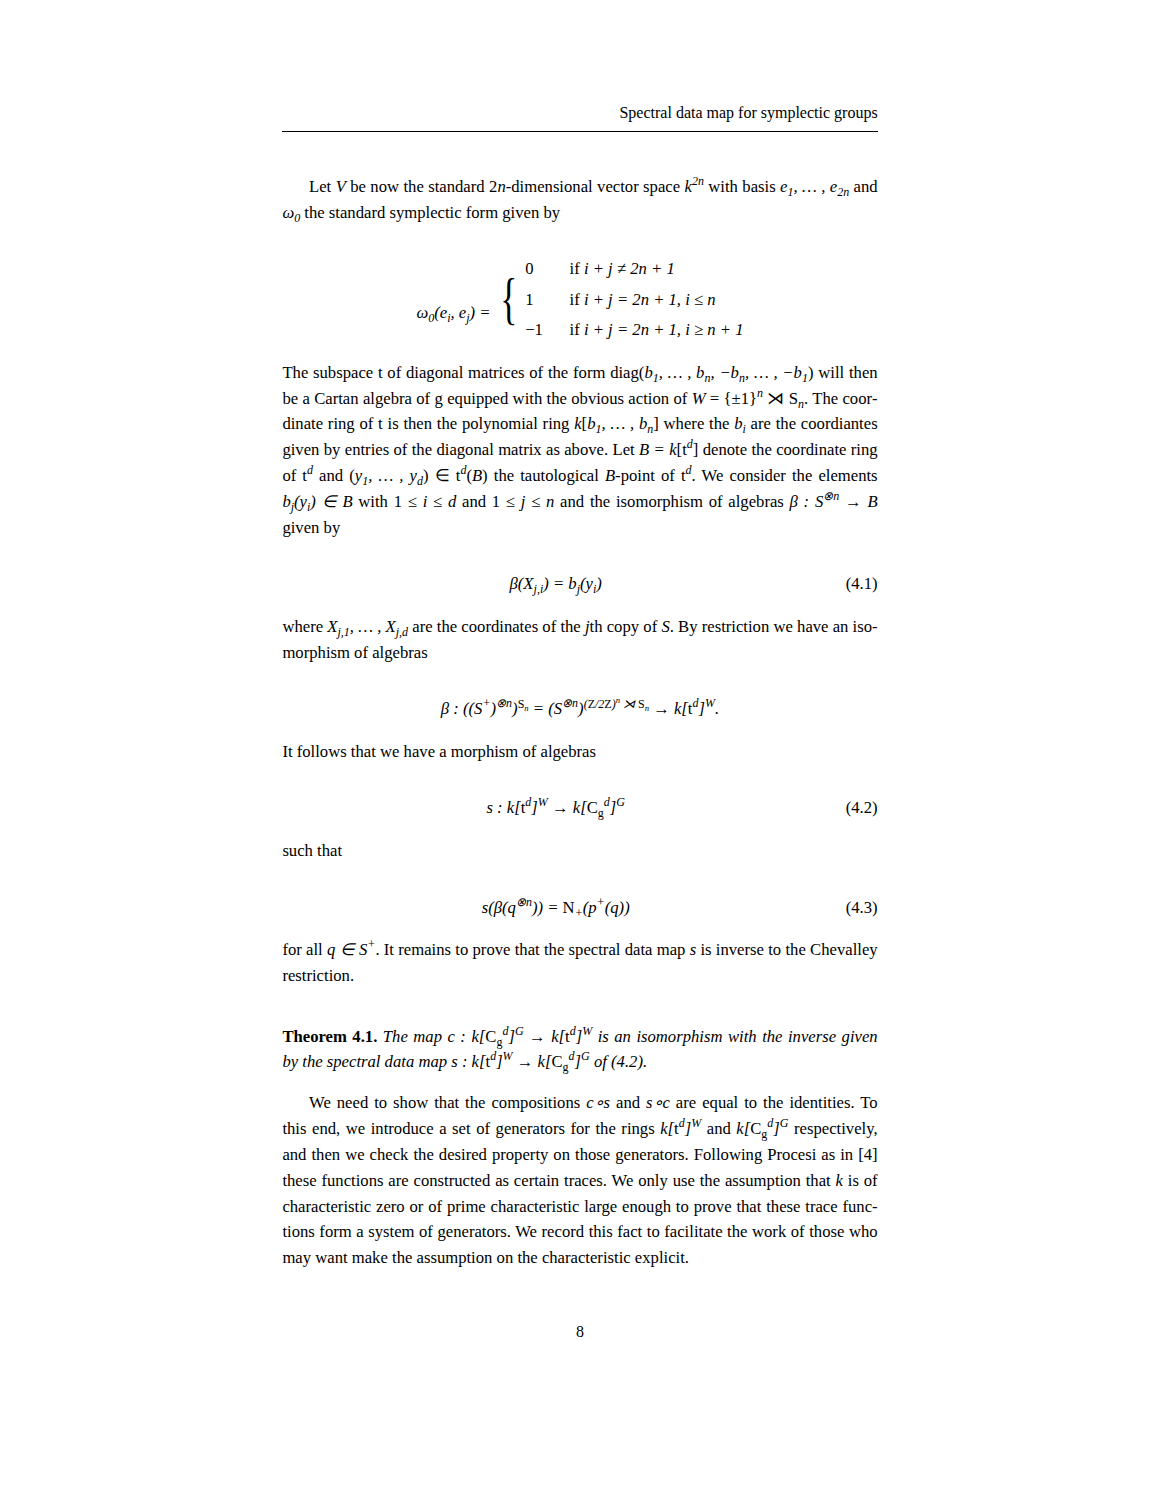Spectral data map for symplectic groups
Let V be now the standard 2n-dimensional vector space k2n with basis e1, … , e2n and ω0 the standard symplectic form given by
ω0(ei, ej) = { 0 if i + j ≠ 2n + 1 1 if i + j = 2n + 1, i ≤ n −1 if i + j = 2n + 1, i ≥ n + 1
The subspace t of diagonal matrices of the form diag(b1, … , bn, −bn, … , −b1) will then be a Cartan algebra of g equipped with the obvious action of W = {±1}n ⋊ Sn. The coordinate ring of t is then the polynomial ring k[b1, … , bn] where the bi are the coordiantes given by entries of the diagonal matrix as above. Let B = k[td] denote the coordinate ring of td and (y1, … , yd) ∈ td(B) the tautological B-point of td. We consider the elements bj(yi) ∈ B with 1 ≤ i ≤ d and 1 ≤ j ≤ n and the isomorphism of algebras β : S⊗n → B given by
β(Xj,i) = bj(yi)
(4.1)
where Xj,1, … , Xj,d are the coordinates of the jth copy of S. By restriction we have an isomorphism of algebras
β : ((S+)⊗n)Sn = (S⊗n)(Z/2Z)n ⋊ Sn → k[td]W.
It follows that we have a morphism of algebras
s : k[td]W → k[Cgd]G
(4.2)
such that
s(β(q⊗n)) = N+(p+(q))
(4.3)
for all q ∈ S+. It remains to prove that the spectral data map s is inverse to the Chevalley restriction.
Theorem 4.1. The map c : k[Cgd]G → k[td]W is an isomorphism with the inverse given by the spectral data map s : k[td]W → k[Cgd]G of (4.2).
We need to show that the compositions c∘s and s∘c are equal to the identities. To this end, we introduce a set of generators for the rings k[td]W and k[Cgd]G respectively, and then we check the desired property on those generators. Following Procesi as in [4] these functions are constructed as certain traces. We only use the assumption that k is of characteristic zero or of prime characteristic large enough to prove that these trace functions form a system of generators. We record this fact to facilitate the work of those who may want make the assumption on the characteristic explicit.
8